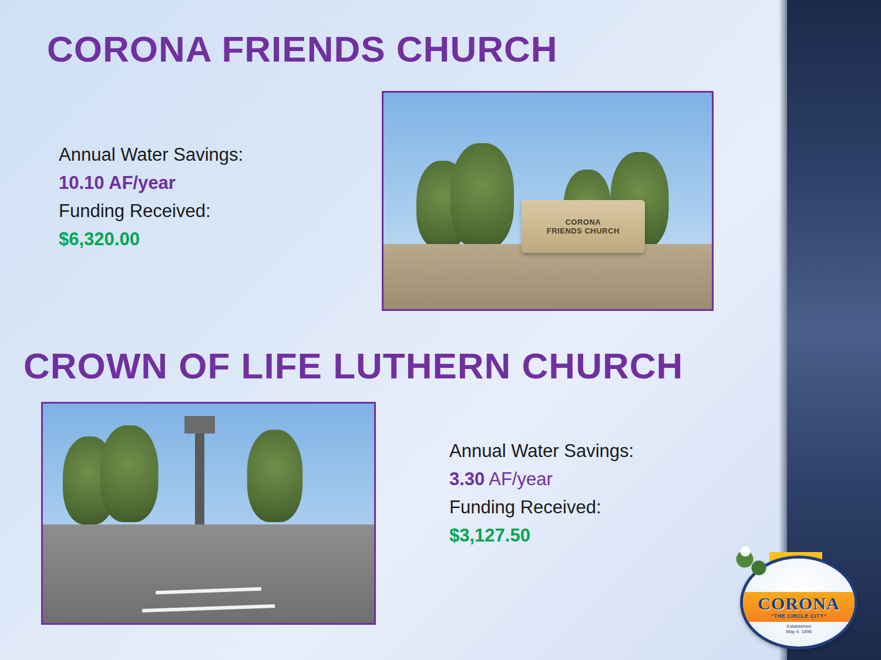CORONA FRIENDS CHURCH
CORONA
FRIENDS CHURCH
Annual Water Savings:
10.10 AF/year
Funding Received:
$6,320.00
CROWN OF LIFE LUTHERN CHURCH
Annual Water Savings:
3.30 AF/year
Funding Received:
$3,127.50
CORONA
“THE CIRCLE CITY”
Established
May 4, 1896